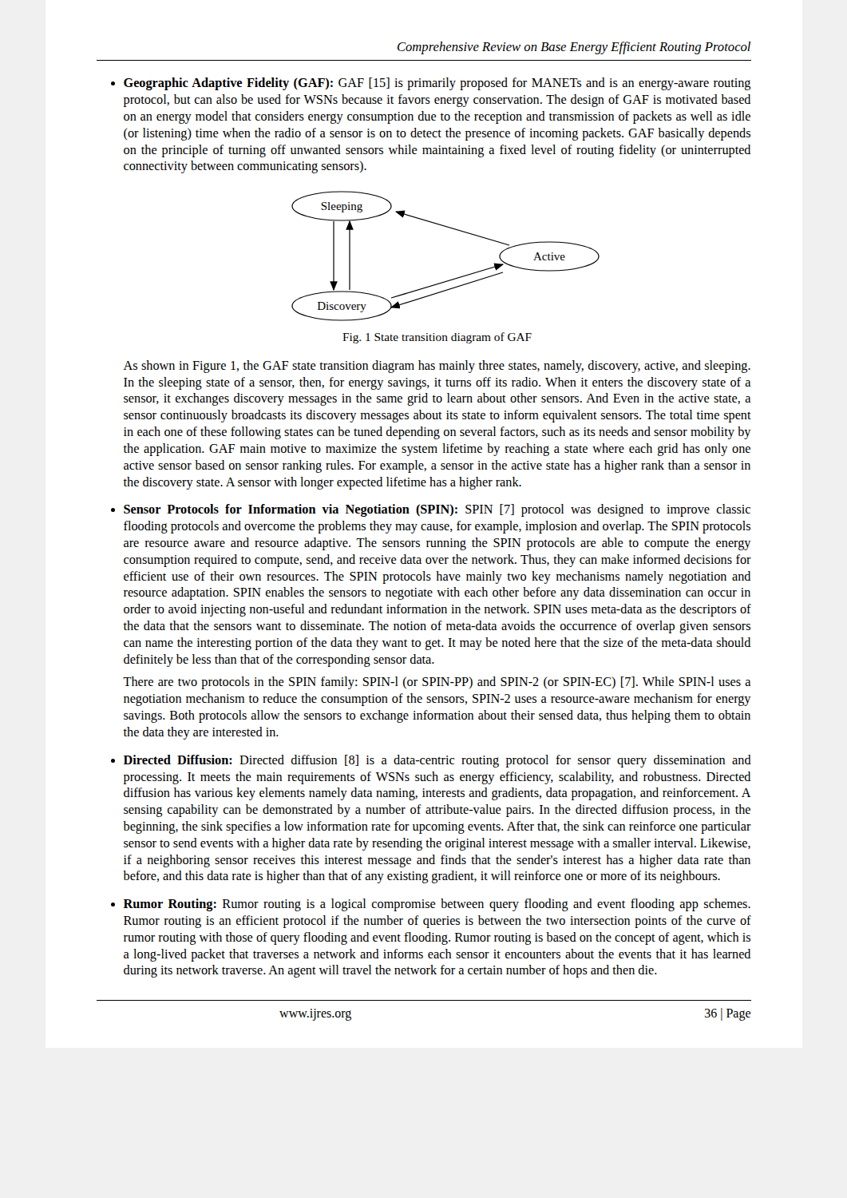Comprehensive Review on Base Energy Efficient Routing Protocol
Geographic Adaptive Fidelity (GAF): GAF [15] is primarily proposed for MANETs and is an energy-aware routing protocol, but can also be used for WSNs because it favors energy conservation. The design of GAF is motivated based on an energy model that considers energy consumption due to the reception and transmission of packets as well as idle (or listening) time when the radio of a sensor is on to detect the presence of incoming packets. GAF basically depends on the principle of turning off unwanted sensors while maintaining a fixed level of routing fidelity (or uninterrupted connectivity between communicating sensors).
Sleeping Active Discovery
Fig. 1 State transition diagram of GAF
As shown in Figure 1, the GAF state transition diagram has mainly three states, namely, discovery, active, and sleeping. In the sleeping state of a sensor, then, for energy savings, it turns off its radio. When it enters the discovery state of a sensor, it exchanges discovery messages in the same grid to learn about other sensors. And Even in the active state, a sensor continuously broadcasts its discovery messages about its state to inform equivalent sensors. The total time spent in each one of these following states can be tuned depending on several factors, such as its needs and sensor mobility by the application. GAF main motive to maximize the system lifetime by reaching a state where each grid has only one active sensor based on sensor ranking rules. For example, a sensor in the active state has a higher rank than a sensor in the discovery state. A sensor with longer expected lifetime has a higher rank.
Sensor Protocols for Information via Negotiation (SPIN): SPIN [7] protocol was designed to improve classic flooding protocols and overcome the problems they may cause, for example, implosion and overlap. The SPIN protocols are resource aware and resource adaptive. The sensors running the SPIN protocols are able to compute the energy consumption required to compute, send, and receive data over the network. Thus, they can make informed decisions for efficient use of their own resources. The SPIN protocols have mainly two key mechanisms namely negotiation and resource adaptation. SPIN enables the sensors to negotiate with each other before any data dissemination can occur in order to avoid injecting non-useful and redundant information in the network. SPIN uses meta-data as the descriptors of the data that the sensors want to disseminate. The notion of meta-data avoids the occurrence of overlap given sensors can name the interesting portion of the data they want to get. It may be noted here that the size of the meta-data should definitely be less than that of the corresponding sensor data.
There are two protocols in the SPIN family: SPIN-l (or SPIN-PP) and SPIN-2 (or SPIN-EC) [7]. While SPIN-l uses a negotiation mechanism to reduce the consumption of the sensors, SPIN-2 uses a resource-aware mechanism for energy savings. Both protocols allow the sensors to exchange information about their sensed data, thus helping them to obtain the data they are interested in.
Directed Diffusion: Directed diffusion [8] is a data-centric routing protocol for sensor query dissemination and processing. It meets the main requirements of WSNs such as energy efficiency, scalability, and robustness. Directed diffusion has various key elements namely data naming, interests and gradients, data propagation, and reinforcement. A sensing capability can be demonstrated by a number of attribute-value pairs. In the directed diffusion process, in the beginning, the sink specifies a low information rate for upcoming events. After that, the sink can reinforce one particular sensor to send events with a higher data rate by resending the original interest message with a smaller interval. Likewise, if a neighboring sensor receives this interest message and finds that the sender's interest has a higher data rate than before, and this data rate is higher than that of any existing gradient, it will reinforce one or more of its neighbours.
Rumor Routing: Rumor routing is a logical compromise between query flooding and event flooding app schemes. Rumor routing is an efficient protocol if the number of queries is between the two intersection points of the curve of rumor routing with those of query flooding and event flooding. Rumor routing is based on the concept of agent, which is a long-lived packet that traverses a network and informs each sensor it encounters about the events that it has learned during its network traverse. An agent will travel the network for a certain number of hops and then die.
www.ijres.org 36 | Page